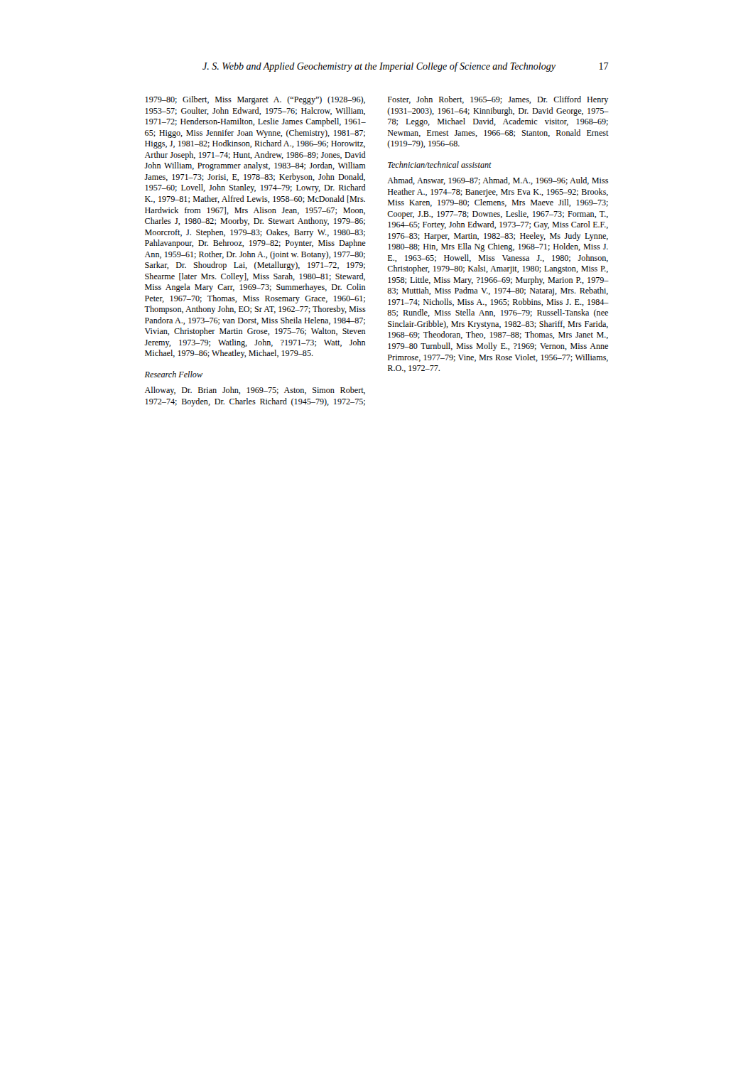J. S. Webb and Applied Geochemistry at the Imperial College of Science and Technology
17
1979–80; Gilbert, Miss Margaret A. (“Peggy”) (1928–96), 1953–57; Goulter, John Edward, 1975–76; Halcrow, William, 1971–72; Henderson-Hamilton, Leslie James Campbell, 1961–65; Higgo, Miss Jennifer Joan Wynne, (Chemistry), 1981–87; Higgs, J, 1981–82; Hodkinson, Richard A., 1986–96; Horowitz, Arthur Joseph, 1971–74; Hunt, Andrew, 1986–89; Jones, David John William, Programmer analyst, 1983–84; Jordan, William James, 1971–73; Jorisi, E, 1978–83; Kerbyson, John Donald, 1957–60; Lovell, John Stanley, 1974–79; Lowry, Dr. Richard K., 1979–81; Mather, Alfred Lewis, 1958–60; McDonald [Mrs. Hardwick from 1967], Mrs Alison Jean, 1957–67; Moon, Charles J, 1980–82; Moorby, Dr. Stewart Anthony, 1979–86; Moorcroft, J. Stephen, 1979–83; Oakes, Barry W., 1980–83; Pahlavanpour, Dr. Behrooz, 1979–82; Poynter, Miss Daphne Ann, 1959–61; Rother, Dr. John A., (joint w. Botany), 1977–80; Sarkar, Dr. Shoudrop Lai, (Metallurgy), 1971–72, 1979; Shearme [later Mrs. Colley], Miss Sarah, 1980–81; Steward, Miss Angela Mary Carr, 1969–73; Summerhayes, Dr. Colin Peter, 1967–70; Thomas, Miss Rosemary Grace, 1960–61; Thompson, Anthony John, EO; Sr AT, 1962–77; Thoresby, Miss Pandora A., 1973–76; van Dorst, Miss Sheila Helena, 1984–87; Vivian, Christopher Martin Grose, 1975–76; Walton, Steven Jeremy, 1973–79; Watling, John, ?1971–73; Watt, John Michael, 1979–86; Wheatley, Michael, 1979–85.
Research Fellow
Alloway, Dr. Brian John, 1969–75; Aston, Simon Robert, 1972–74; Boyden, Dr. Charles Richard (1945–79), 1972–75; Foster, John Robert, 1965–69; James, Dr. Clifford Henry (1931–2003), 1961–64; Kinniburgh, Dr. David George, 1975–78; Leggo, Michael David, Academic visitor, 1968–69; Newman, Ernest James, 1966–68; Stanton, Ronald Ernest (1919–79), 1956–68.
Technician/technical assistant
Ahmad, Answar, 1969–87; Ahmad, M.A., 1969–96; Auld, Miss Heather A., 1974–78; Banerjee, Mrs Eva K., 1965–92; Brooks, Miss Karen, 1979–80; Clemens, Mrs Maeve Jill, 1969–73; Cooper, J.B., 1977–78; Downes, Leslie, 1967–73; Forman, T., 1964–65; Fortey, John Edward, 1973–77; Gay, Miss Carol E.F., 1976–83; Harper, Martin, 1982–83; Heeley, Ms Judy Lynne, 1980–88; Hin, Mrs Ella Ng Chieng, 1968–71; Holden, Miss J. E., 1963–65; Howell, Miss Vanessa J., 1980; Johnson, Christopher, 1979–80; Kalsi, Amarjit, 1980; Langston, Miss P., 1958; Little, Miss Mary, ?1966–69; Murphy, Marion P., 1979–83; Muttiah, Miss Padma V., 1974–80; Nataraj, Mrs. Rebathi, 1971–74; Nicholls, Miss A., 1965; Robbins, Miss J. E., 1984–85; Rundle, Miss Stella Ann, 1976–79; Russell-Tanska (nee Sinclair-Gribble), Mrs Krystyna, 1982–83; Shariff, Mrs Farida, 1968–69; Theodoran, Theo, 1987–88; Thomas, Mrs Janet M., 1979–80 Turnbull, Miss Molly E., ?1969; Vernon, Miss Anne Primrose, 1977–79; Vine, Mrs Rose Violet, 1956–77; Williams, R.O., 1972–77.